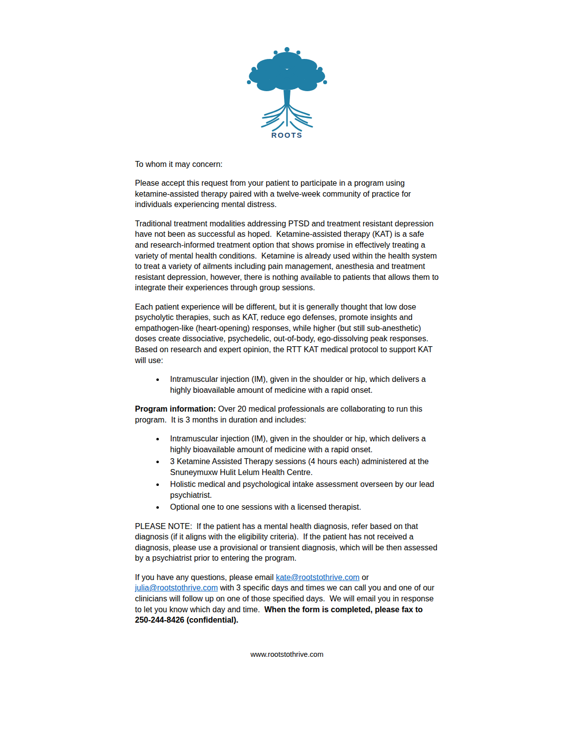ROOTS
To whom it may concern:
Please accept this request from your patient to participate in a program using ketamine-assisted therapy paired with a twelve-week community of practice for individuals experiencing mental distress.
Traditional treatment modalities addressing PTSD and treatment resistant depression have not been as successful as hoped. Ketamine-assisted therapy (KAT) is a safe and research-informed treatment option that shows promise in effectively treating a variety of mental health conditions. Ketamine is already used within the health system to treat a variety of ailments including pain management, anesthesia and treatment resistant depression, however, there is nothing available to patients that allows them to integrate their experiences through group sessions.
Each patient experience will be different, but it is generally thought that low dose psycholytic therapies, such as KAT, reduce ego defenses, promote insights and empathogen-like (heart-opening) responses, while higher (but still sub-anesthetic) doses create dissociative, psychedelic, out-of-body, ego-dissolving peak responses. Based on research and expert opinion, the RTT KAT medical protocol to support KAT will use:
Intramuscular injection (IM), given in the shoulder or hip, which delivers a highly bioavailable amount of medicine with a rapid onset.
Program information: Over 20 medical professionals are collaborating to run this program. It is 3 months in duration and includes:
Intramuscular injection (IM), given in the shoulder or hip, which delivers a highly bioavailable amount of medicine with a rapid onset.
3 Ketamine Assisted Therapy sessions (4 hours each) administered at the Snuneymuxw Hulit Lelum Health Centre.
Holistic medical and psychological intake assessment overseen by our lead psychiatrist.
Optional one to one sessions with a licensed therapist.
PLEASE NOTE: If the patient has a mental health diagnosis, refer based on that diagnosis (if it aligns with the eligibility criteria). If the patient has not received a diagnosis, please use a provisional or transient diagnosis, which will be then assessed by a psychiatrist prior to entering the program.
If you have any questions, please email kate@rootstothrive.com or julia@rootstothrive.com with 3 specific days and times we can call you and one of our clinicians will follow up on one of those specified days. We will email you in response to let you know which day and time. When the form is completed, please fax to 250-244-8426 (confidential).
www.rootstothrive.com